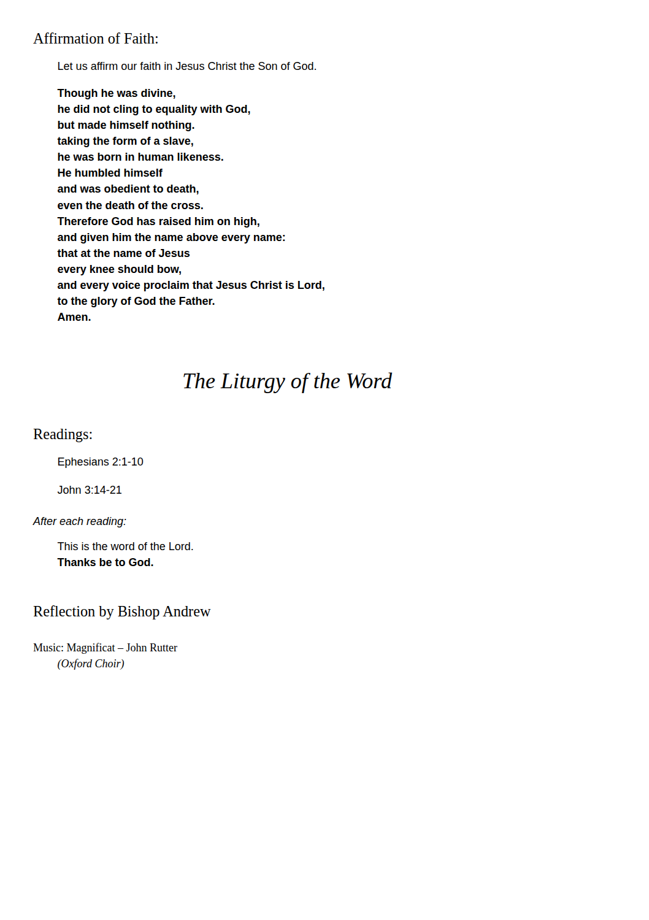Affirmation of Faith:
Let us affirm our faith in Jesus Christ the Son of God.
Though he was divine,
he did not cling to equality with God,
but made himself nothing.
taking the form of a slave,
he was born in human likeness.
He humbled himself
and was obedient to death,
even the death of the cross.
Therefore God has raised him on high,
and given him the name above every name:
that at the name of Jesus
every knee should bow,
and every voice proclaim that Jesus Christ is Lord,
to the glory of God the Father.
Amen.
The Liturgy of the Word
Readings:
Ephesians 2:1-10
John 3:14-21
After each reading:
This is the word of the Lord.
Thanks be to God.
Reflection by Bishop Andrew
Music: Magnificat – John Rutter (Oxford Choir)